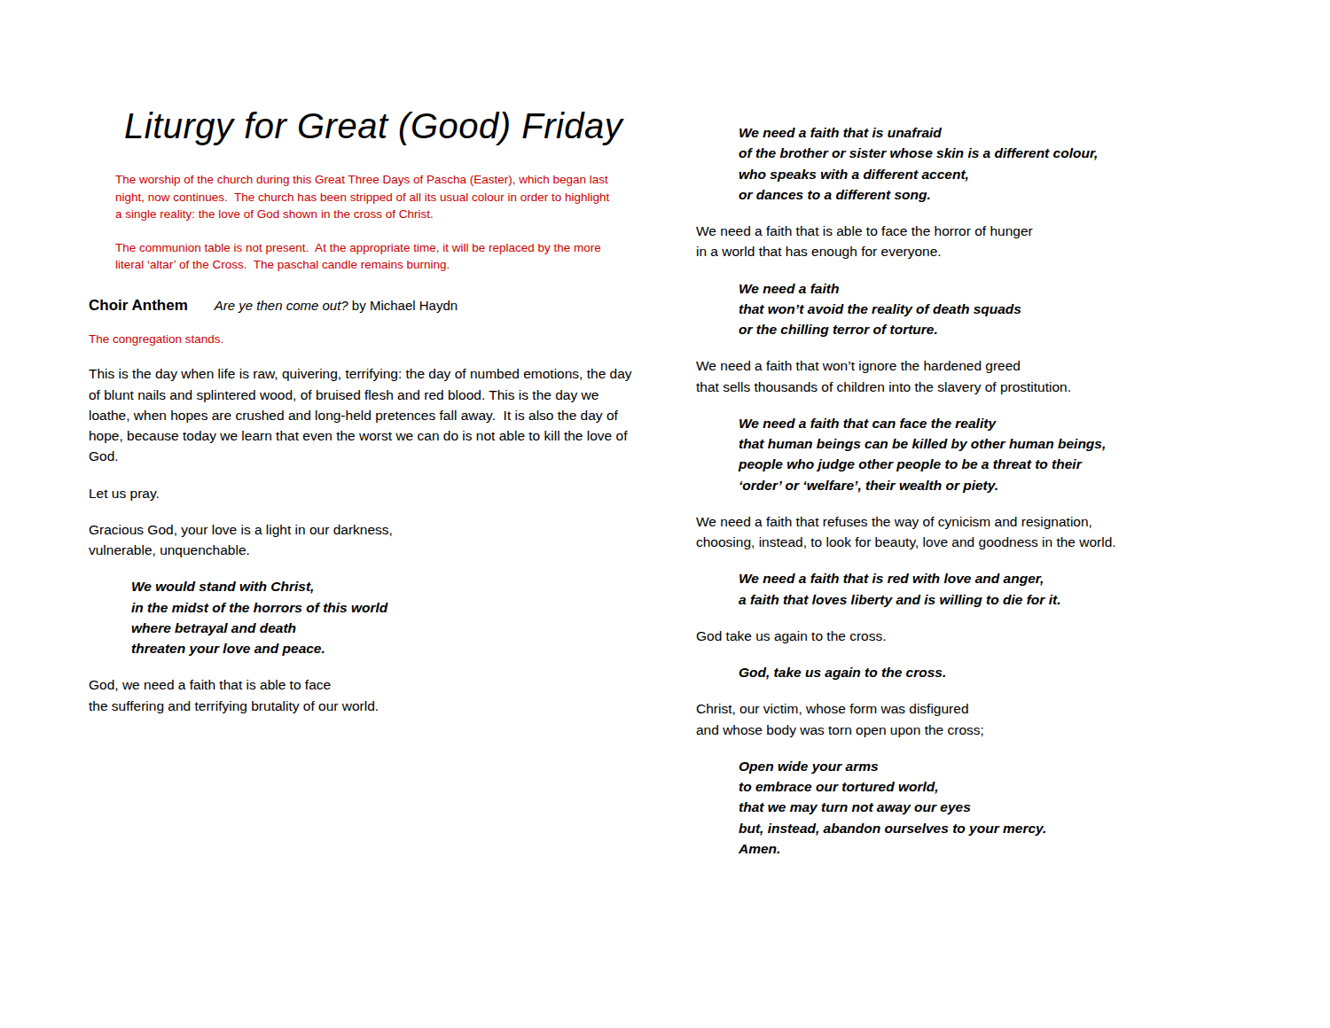Liturgy for Great (Good) Friday
The worship of the church during this Great Three Days of Pascha (Easter), which began last night, now continues. The church has been stripped of all its usual colour in order to highlight a single reality: the love of God shown in the cross of Christ.
The communion table is not present. At the appropriate time, it will be replaced by the more literal ‘altar’ of the Cross. The paschal candle remains burning.
Choir Anthem Are ye then come out? by Michael Haydn
The congregation stands.
This is the day when life is raw, quivering, terrifying: the day of numbed emotions, the day of blunt nails and splintered wood, of bruised flesh and red blood. This is the day we loathe, when hopes are crushed and long-held pretences fall away. It is also the day of hope, because today we learn that even the worst we can do is not able to kill the love of God.
Let us pray.
Gracious God, your love is a light in our darkness,
vulnerable, unquenchable.
We would stand with Christ,
in the midst of the horrors of this world
where betrayal and death
threaten your love and peace.
God, we need a faith that is able to face
the suffering and terrifying brutality of our world.
We need a faith that is unafraid
of the brother or sister whose skin is a different colour,
who speaks with a different accent,
or dances to a different song.
We need a faith that is able to face the horror of hunger
in a world that has enough for everyone.
We need a faith
that won’t avoid the reality of death squads
or the chilling terror of torture.
We need a faith that won’t ignore the hardened greed
that sells thousands of children into the slavery of prostitution.
We need a faith that can face the reality
that human beings can be killed by other human beings,
people who judge other people to be a threat to their
‘order’ or ‘welfare’, their wealth or piety.
We need a faith that refuses the way of cynicism and resignation,
choosing, instead, to look for beauty, love and goodness in the world.
We need a faith that is red with love and anger,
a faith that loves liberty and is willing to die for it.
God take us again to the cross.
God, take us again to the cross.
Christ, our victim, whose form was disfigured
and whose body was torn open upon the cross;
Open wide your arms
to embrace our tortured world,
that we may turn not away our eyes
but, instead, abandon ourselves to your mercy.
Amen.